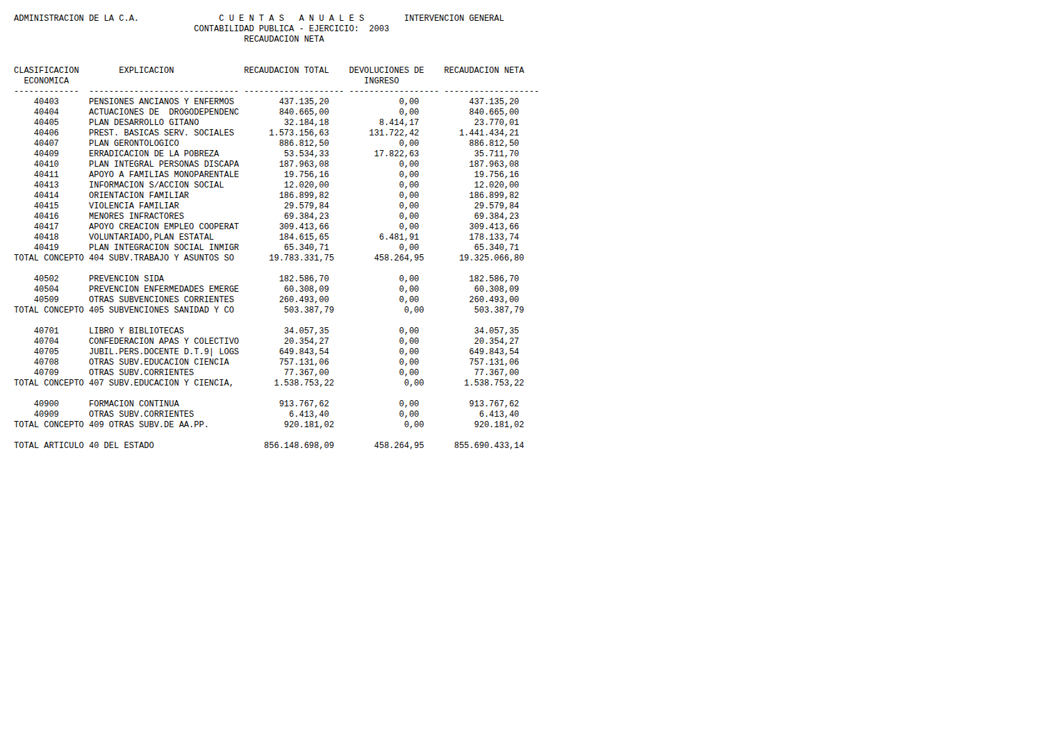ADMINISTRACION DE LA C.A.                C U E N T A S   A N U A L E S        INTERVENCION GENERAL
                                    CONTABILIDAD PUBLICA - EJERCICIO:  2003
                                              RECAUDACION NETA


CLASIFICACION        EXPLICACION              RECAUDACION TOTAL    DEVOLUCIONES DE    RECAUDACION NETA
  ECONOMICA                                                           INGRESO
-------------  ------------------------------ -------------------- ------------------ -------------------
    40403      PENSIONES ANCIANOS Y ENFERMOS         437.135,20              0,00          437.135,20
    40404      ACTUACIONES DE  DROGODEPENDENC        840.665,00              0,00          840.665,00
    40405      PLAN DESARROLLO GITANO                 32.184,18          8.414,17           23.770,01
    40406      PREST. BASICAS SERV. SOCIALES       1.573.156,63        131.722,42        1.441.434,21
    40407      PLAN GERONTOLOGICO                    886.812,50              0,00          886.812,50
    40409      ERRADICACION DE LA POBREZA             53.534,33         17.822,63           35.711,70
    40410      PLAN INTEGRAL PERSONAS DISCAPA        187.963,08              0,00          187.963,08
    40411      APOYO A FAMILIAS MONOPARENTALE         19.756,16              0,00           19.756,16
    40413      INFORMACION S/ACCION SOCIAL            12.020,00              0,00           12.020,00
    40414      ORIENTACION FAMILIAR                  186.899,82              0,00          186.899,82
    40415      VIOLENCIA FAMILIAR                     29.579,84              0,00           29.579,84
    40416      MENORES INFRACTORES                    69.384,23              0,00           69.384,23
    40417      APOYO CREACION EMPLEO COOPERAT        309.413,66              0,00          309.413,66
    40418      VOLUNTARIADO,PLAN ESTATAL             184.615,65          6.481,91          178.133,74
    40419      PLAN INTEGRACION SOCIAL INMIGR         65.340,71              0,00           65.340,71
TOTAL CONCEPTO 404 SUBV.TRABAJO Y ASUNTOS SO       19.783.331,75        458.264,95       19.325.066,80

    40502      PREVENCION SIDA                       182.586,70              0,00          182.586,70
    40504      PREVENCION ENFERMEDADES EMERGE         60.308,09              0,00           60.308,09
    40509      OTRAS SUBVENCIONES CORRIENTES         260.493,00              0,00          260.493,00
TOTAL CONCEPTO 405 SUBVENCIONES SANIDAD Y CO          503.387,79              0,00          503.387,79

    40701      LIBRO Y BIBLIOTECAS                    34.057,35              0,00           34.057,35
    40704      CONFEDERACION APAS Y COLECTIVO         20.354,27              0,00           20.354,27
    40705      JUBIL.PERS.DOCENTE D.T.9| LOGS        649.843,54              0,00          649.843,54
    40708      OTRAS SUBV.EDUCACION CIENCIA          757.131,06              0,00          757.131,06
    40709      OTRAS SUBV.CORRIENTES                  77.367,00              0,00           77.367,00
TOTAL CONCEPTO 407 SUBV.EDUCACION Y CIENCIA,        1.538.753,22              0,00        1.538.753,22

    40900      FORMACION CONTINUA                    913.767,62              0,00          913.767,62
    40909      OTRAS SUBV.CORRIENTES                   6.413,40              0,00            6.413,40
TOTAL CONCEPTO 409 OTRAS SUBV.DE AA.PP.               920.181,02              0,00          920.181,02

TOTAL ARTICULO 40 DEL ESTADO                      856.148.698,09        458.264,95      855.690.433,14